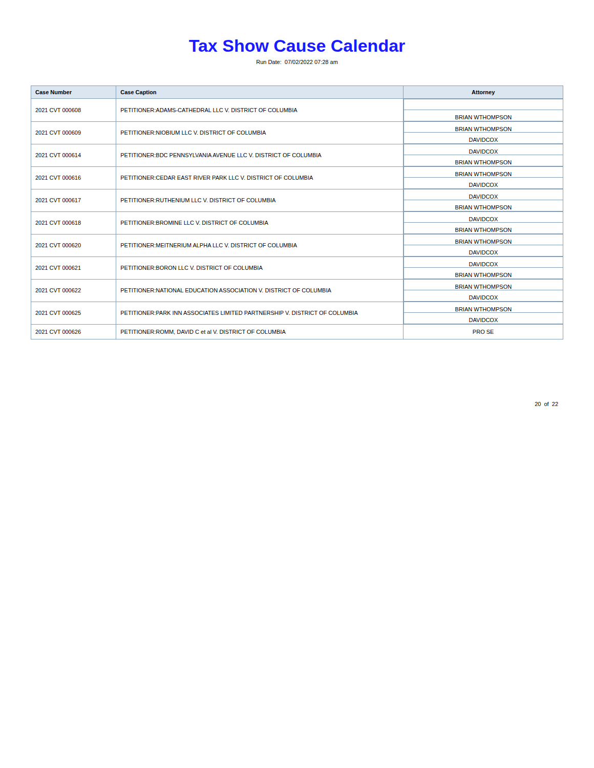Tax Show Cause Calendar
Run Date: 07/02/2022 07:28 am
| Case Number | Case Caption | Attorney |
| --- | --- | --- |
| 2021 CVT 000608 | PETITIONER:ADAMS-CATHEDRAL LLC V. DISTRICT OF COLUMBIA | BRIAN WTHOMPSON |
| 2021 CVT 000609 | PETITIONER:NIOBIUM LLC V. DISTRICT OF COLUMBIA | BRIAN WTHOMPSON DAVIDCOX |
| 2021 CVT 000614 | PETITIONER:BDC PENNSYLVANIA AVENUE LLC V. DISTRICT OF COLUMBIA | DAVIDCOX BRIAN WTHOMPSON |
| 2021 CVT 000616 | PETITIONER:CEDAR EAST RIVER PARK LLC V. DISTRICT OF COLUMBIA | BRIAN WTHOMPSON DAVIDCOX |
| 2021 CVT 000617 | PETITIONER:RUTHENIUM LLC V. DISTRICT OF COLUMBIA | DAVIDCOX BRIAN WTHOMPSON |
| 2021 CVT 000618 | PETITIONER:BROMINE LLC V. DISTRICT OF COLUMBIA | DAVIDCOX BRIAN WTHOMPSON |
| 2021 CVT 000620 | PETITIONER:MEITNERIUM ALPHA LLC V. DISTRICT OF COLUMBIA | BRIAN WTHOMPSON DAVIDCOX |
| 2021 CVT 000621 | PETITIONER:BORON LLC V. DISTRICT OF COLUMBIA | DAVIDCOX BRIAN WTHOMPSON |
| 2021 CVT 000622 | PETITIONER:NATIONAL EDUCATION ASSOCIATION V. DISTRICT OF COLUMBIA | BRIAN WTHOMPSON DAVIDCOX |
| 2021 CVT 000625 | PETITIONER:PARK INN ASSOCIATES LIMITED PARTNERSHIP V. DISTRICT OF COLUMBIA | BRIAN WTHOMPSON DAVIDCOX |
| 2021 CVT 000626 | PETITIONER:ROMM, DAVID C et al V. DISTRICT OF COLUMBIA | PRO SE |
20 of 22